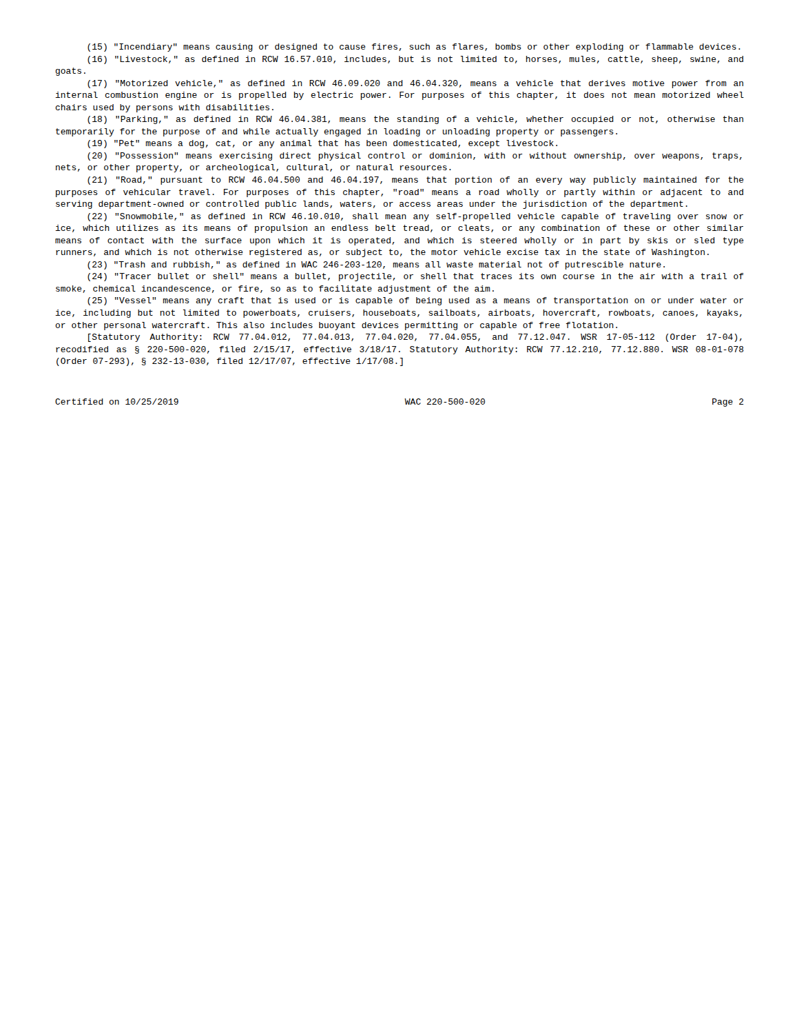(15) "Incendiary" means causing or designed to cause fires, such as flares, bombs or other exploding or flammable devices.
(16) "Livestock," as defined in RCW 16.57.010, includes, but is not limited to, horses, mules, cattle, sheep, swine, and goats.
(17) "Motorized vehicle," as defined in RCW 46.09.020 and 46.04.320, means a vehicle that derives motive power from an internal combustion engine or is propelled by electric power. For purposes of this chapter, it does not mean motorized wheel chairs used by persons with disabilities.
(18) "Parking," as defined in RCW 46.04.381, means the standing of a vehicle, whether occupied or not, otherwise than temporarily for the purpose of and while actually engaged in loading or unloading property or passengers.
(19) "Pet" means a dog, cat, or any animal that has been domesticated, except livestock.
(20) "Possession" means exercising direct physical control or dominion, with or without ownership, over weapons, traps, nets, or other property, or archeological, cultural, or natural resources.
(21) "Road," pursuant to RCW 46.04.500 and 46.04.197, means that portion of an every way publicly maintained for the purposes of vehicular travel. For purposes of this chapter, "road" means a road wholly or partly within or adjacent to and serving department-owned or controlled public lands, waters, or access areas under the jurisdiction of the department.
(22) "Snowmobile," as defined in RCW 46.10.010, shall mean any self-propelled vehicle capable of traveling over snow or ice, which utilizes as its means of propulsion an endless belt tread, or cleats, or any combination of these or other similar means of contact with the surface upon which it is operated, and which is steered wholly or in part by skis or sled type runners, and which is not otherwise registered as, or subject to, the motor vehicle excise tax in the state of Washington.
(23) "Trash and rubbish," as defined in WAC 246-203-120, means all waste material not of putrescible nature.
(24) "Tracer bullet or shell" means a bullet, projectile, or shell that traces its own course in the air with a trail of smoke, chemical incandescence, or fire, so as to facilitate adjustment of the aim.
(25) "Vessel" means any craft that is used or is capable of being used as a means of transportation on or under water or ice, including but not limited to powerboats, cruisers, houseboats, sailboats, airboats, hovercraft, rowboats, canoes, kayaks, or other personal watercraft. This also includes buoyant devices permitting or capable of free flotation.
[Statutory Authority: RCW 77.04.012, 77.04.013, 77.04.020, 77.04.055, and 77.12.047. WSR 17-05-112 (Order 17-04), recodified as § 220-500-020, filed 2/15/17, effective 3/18/17. Statutory Authority: RCW 77.12.210, 77.12.880. WSR 08-01-078 (Order 07-293), § 232-13-030, filed 12/17/07, effective 1/17/08.]
Certified on 10/25/2019 WAC 220-500-020 Page 2